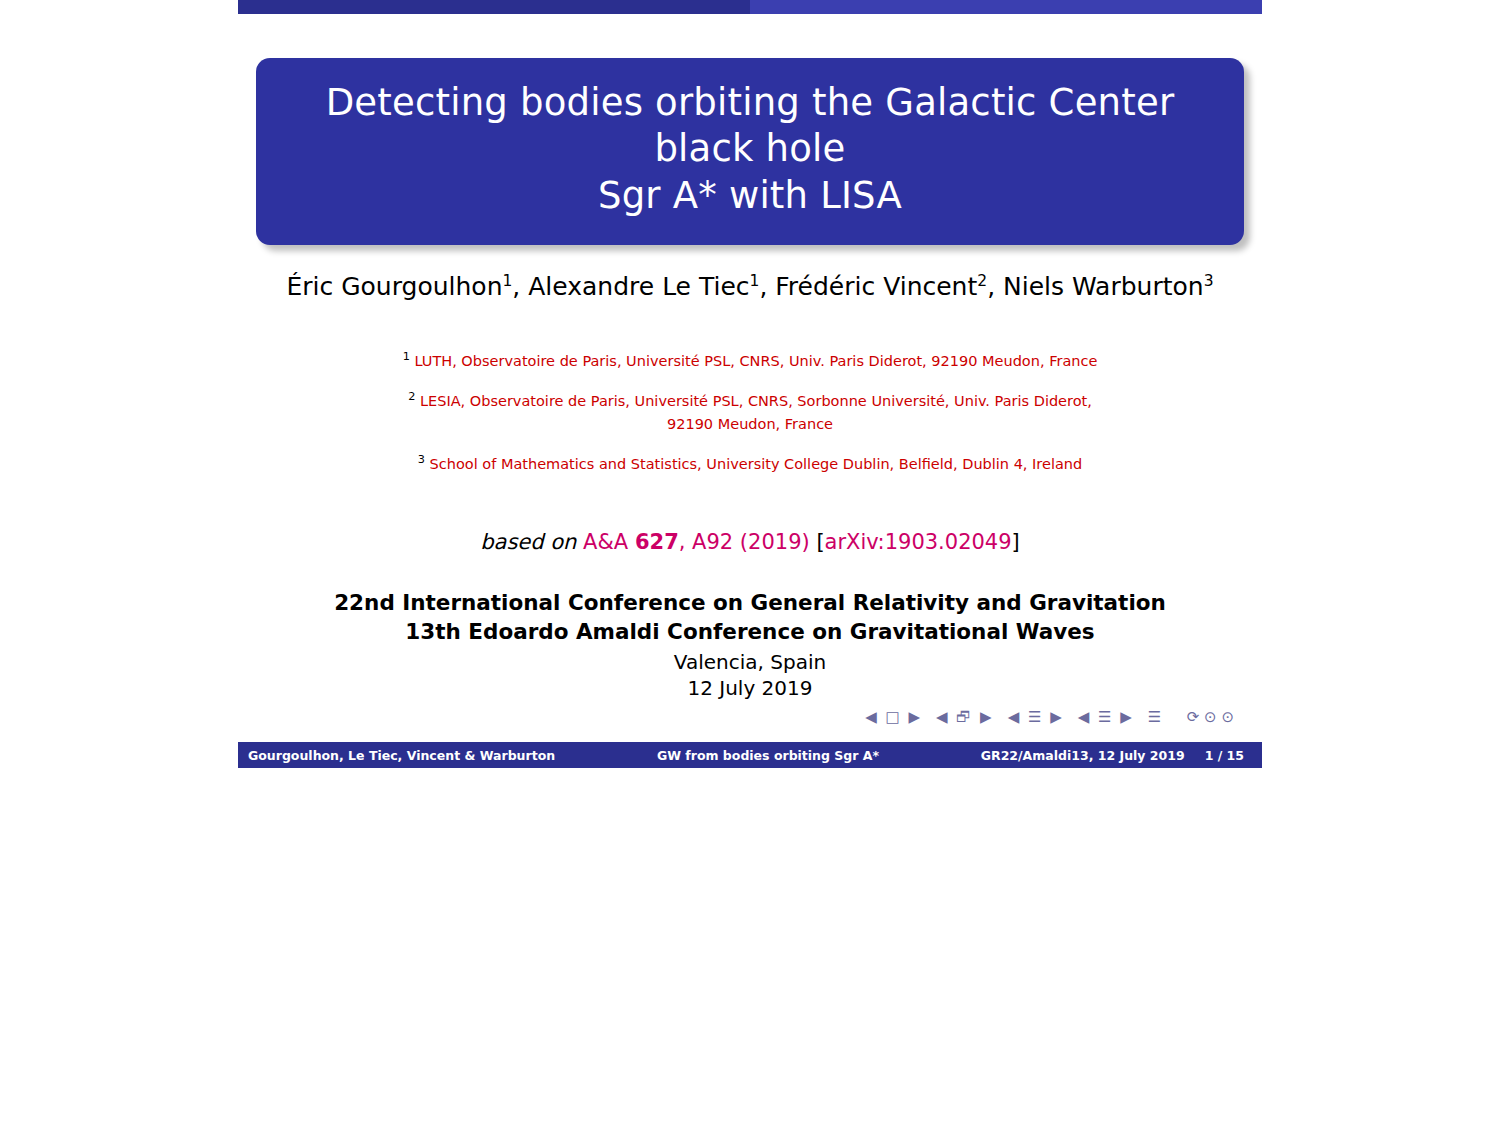Detecting bodies orbiting the Galactic Center black hole
Sgr A* with LISA
Éric Gourgoulhon1, Alexandre Le Tiec1, Frédéric Vincent2, Niels Warburton3
1 LUTH, Observatoire de Paris, Université PSL, CNRS, Univ. Paris Diderot, 92190 Meudon, France
2 LESIA, Observatoire de Paris, Université PSL, CNRS, Sorbonne Université, Univ. Paris Diderot,
92190 Meudon, France
3 School of Mathematics and Statistics, University College Dublin, Belfield, Dublin 4, Ireland
based on A&A 627, A92 (2019) [arXiv:1903.02049]
22nd International Conference on General Relativity and Gravitation
13th Edoardo Amaldi Conference on Gravitational Waves
Valencia, Spain
12 July 2019
◀ □ ▶◀ 🗗 ▶◀ ☰ ▶◀ ☰ ▶☰ ⟳ ⊙ ⊙
Gourgoulhon, Le Tiec, Vincent & Warburton
GW from bodies orbiting Sgr A*
GR22/Amaldi13, 12 July 2019
1 / 15